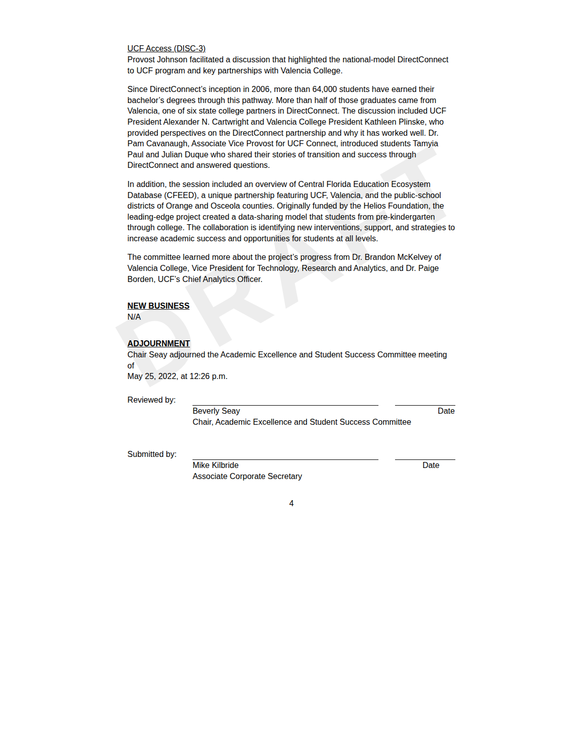DRAFT
UCF Access (DISC-3)
Provost Johnson facilitated a discussion that highlighted the national-model DirectConnect to UCF program and key partnerships with Valencia College.
Since DirectConnect’s inception in 2006, more than 64,000 students have earned their bachelor’s degrees through this pathway. More than half of those graduates came from Valencia, one of six state college partners in DirectConnect. The discussion included UCF President Alexander N. Cartwright and Valencia College President Kathleen Plinske, who provided perspectives on the DirectConnect partnership and why it has worked well. Dr. Pam Cavanaugh, Associate Vice Provost for UCF Connect, introduced students Tamyia Paul and Julian Duque who shared their stories of transition and success through DirectConnect and answered questions.
In addition, the session included an overview of Central Florida Education Ecosystem Database (CFEED), a unique partnership featuring UCF, Valencia, and the public-school districts of Orange and Osceola counties. Originally funded by the Helios Foundation, the leading-edge project created a data-sharing model that students from pre-kindergarten through college. The collaboration is identifying new interventions, support, and strategies to increase academic success and opportunities for students at all levels.
The committee learned more about the project’s progress from Dr. Brandon McKelvey of Valencia College, Vice President for Technology, Research and Analytics, and Dr. Paige Borden, UCF’s Chief Analytics Officer.
NEW BUSINESS
N/A
ADJOURNMENT
Chair Seay adjourned the Academic Excellence and Student Success Committee meeting of
May 25, 2022, at 12:26 p.m.
| Reviewed by: | | | |
| | Beverly Seay | | Date |
| | Chair, Academic Excellence and Student Success Committee | | |
| Submitted by: | | | |
| | Mike Kilbride | | Date |
| | Associate Corporate Secretary | | |
4